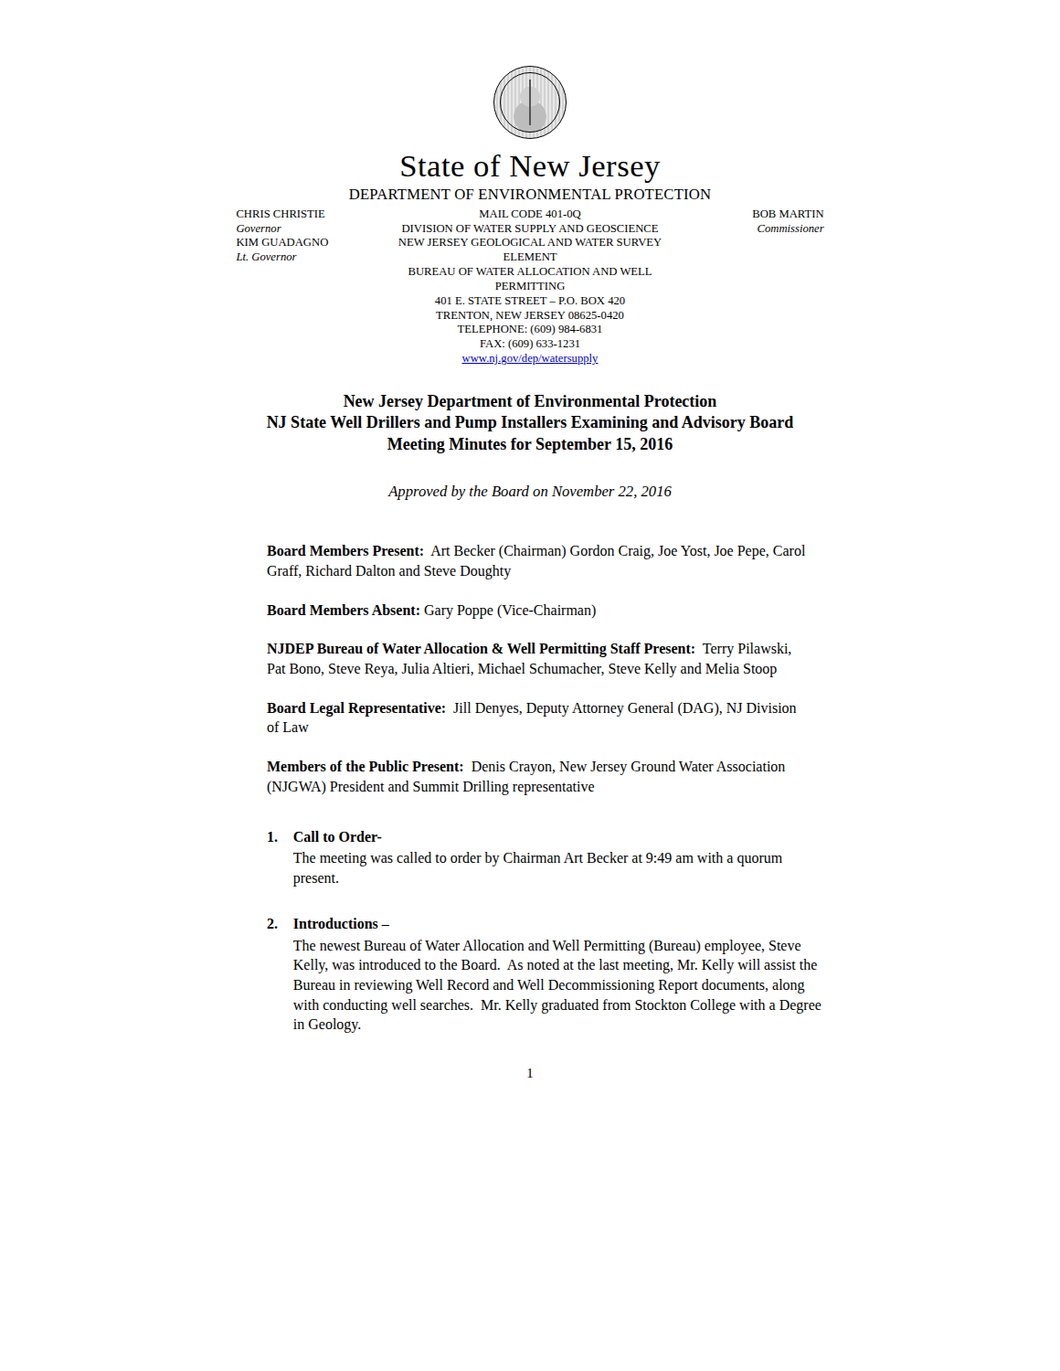State of New Jersey
DEPARTMENT OF ENVIRONMENTAL PROTECTION
| CHRIS CHRISTIE Governor | MAIL CODE 401-0Q DIVISION OF WATER SUPPLY AND GEOSCIENCE | BOB MARTIN Commissioner |
| KIM GUADAGNO Lt. Governor | NEW JERSEY GEOLOGICAL AND WATER SURVEY ELEMENT BUREAU OF WATER ALLOCATION AND WELL PERMITTING 401 E. STATE STREET – P.O. BOX 420 TRENTON, NEW JERSEY 08625-0420 TELEPHONE: (609) 984-6831 FAX: (609) 633-1231 www.nj.gov/dep/watersupply | |
New Jersey Department of Environmental Protection
NJ State Well Drillers and Pump Installers Examining and Advisory Board
Meeting Minutes for September 15, 2016
Approved by the Board on November 22, 2016
Board Members Present: Art Becker (Chairman) Gordon Craig, Joe Yost, Joe Pepe, Carol Graff, Richard Dalton and Steve Doughty
Board Members Absent: Gary Poppe (Vice-Chairman)
NJDEP Bureau of Water Allocation & Well Permitting Staff Present: Terry Pilawski, Pat Bono, Steve Reya, Julia Altieri, Michael Schumacher, Steve Kelly and Melia Stoop
Board Legal Representative: Jill Denyes, Deputy Attorney General (DAG), NJ Division of Law
Members of the Public Present: Denis Crayon, New Jersey Ground Water Association (NJGWA) President and Summit Drilling representative
Call to Order-
The meeting was called to order by Chairman Art Becker at 9:49 am with a quorum present.
Introductions
–
The newest Bureau of Water Allocation and Well Permitting (Bureau) employee, Steve Kelly, was introduced to the Board. As noted at the last meeting, Mr. Kelly will assist the Bureau in reviewing Well Record and Well Decommissioning Report documents, along with conducting well searches. Mr. Kelly graduated from Stockton College with a Degree in Geology.
1